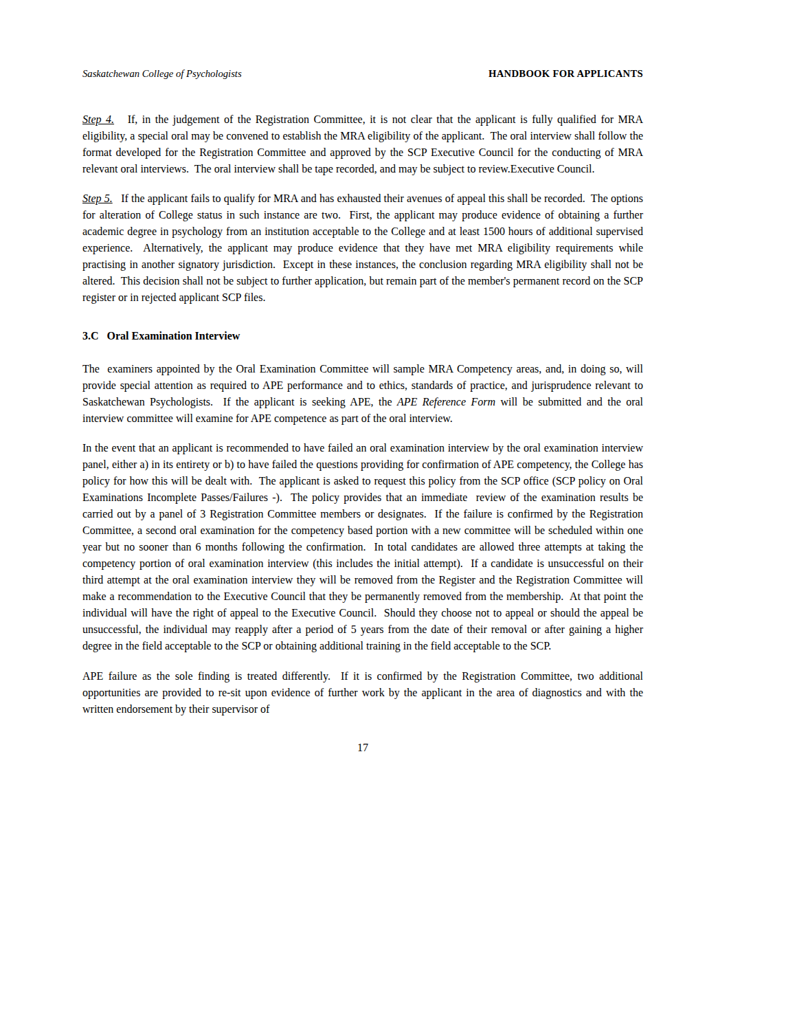Saskatchewan College of Psychologists HANDBOOK FOR APPLICANTS
Step 4. If, in the judgement of the Registration Committee, it is not clear that the applicant is fully qualified for MRA eligibility, a special oral may be convened to establish the MRA eligibility of the applicant. The oral interview shall follow the format developed for the Registration Committee and approved by the SCP Executive Council for the conducting of MRA relevant oral interviews. The oral interview shall be tape recorded, and may be subject to review.Executive Council.
Step 5. If the applicant fails to qualify for MRA and has exhausted their avenues of appeal this shall be recorded. The options for alteration of College status in such instance are two. First, the applicant may produce evidence of obtaining a further academic degree in psychology from an institution acceptable to the College and at least 1500 hours of additional supervised experience. Alternatively, the applicant may produce evidence that they have met MRA eligibility requirements while practising in another signatory jurisdiction. Except in these instances, the conclusion regarding MRA eligibility shall not be altered. This decision shall not be subject to further application, but remain part of the member's permanent record on the SCP register or in rejected applicant SCP files.
3.C Oral Examination Interview
The examiners appointed by the Oral Examination Committee will sample MRA Competency areas, and, in doing so, will provide special attention as required to APE performance and to ethics, standards of practice, and jurisprudence relevant to Saskatchewan Psychologists. If the applicant is seeking APE, the APE Reference Form will be submitted and the oral interview committee will examine for APE competence as part of the oral interview.
In the event that an applicant is recommended to have failed an oral examination interview by the oral examination interview panel, either a) in its entirety or b) to have failed the questions providing for confirmation of APE competency, the College has policy for how this will be dealt with. The applicant is asked to request this policy from the SCP office (SCP policy on Oral Examinations Incomplete Passes/Failures -). The policy provides that an immediate review of the examination results be carried out by a panel of 3 Registration Committee members or designates. If the failure is confirmed by the Registration Committee, a second oral examination for the competency based portion with a new committee will be scheduled within one year but no sooner than 6 months following the confirmation. In total candidates are allowed three attempts at taking the competency portion of oral examination interview (this includes the initial attempt). If a candidate is unsuccessful on their third attempt at the oral examination interview they will be removed from the Register and the Registration Committee will make a recommendation to the Executive Council that they be permanently removed from the membership. At that point the individual will have the right of appeal to the Executive Council. Should they choose not to appeal or should the appeal be unsuccessful, the individual may reapply after a period of 5 years from the date of their removal or after gaining a higher degree in the field acceptable to the SCP or obtaining additional training in the field acceptable to the SCP.
APE failure as the sole finding is treated differently. If it is confirmed by the Registration Committee, two additional opportunities are provided to re-sit upon evidence of further work by the applicant in the area of diagnostics and with the written endorsement by their supervisor of
17